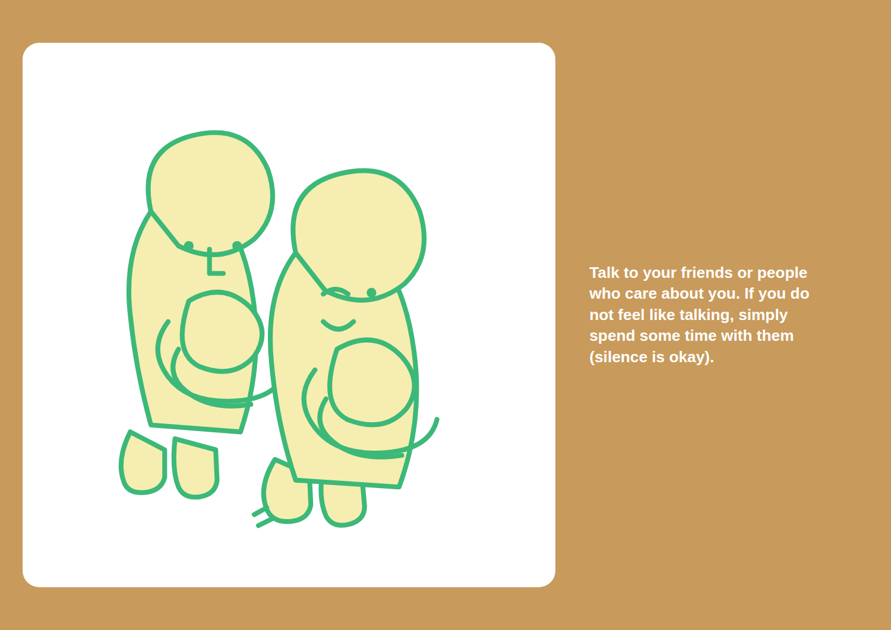Two figures sitting side by side hugging their knees A simple line drawing of two pale yellow rounded characters seated with their arms wrapped around their knees. One rests its head against the other, suggesting quiet companionship.
Talk to your friends or people who care about you. If you do not feel like talking, simply spend some time with them (silence is okay).